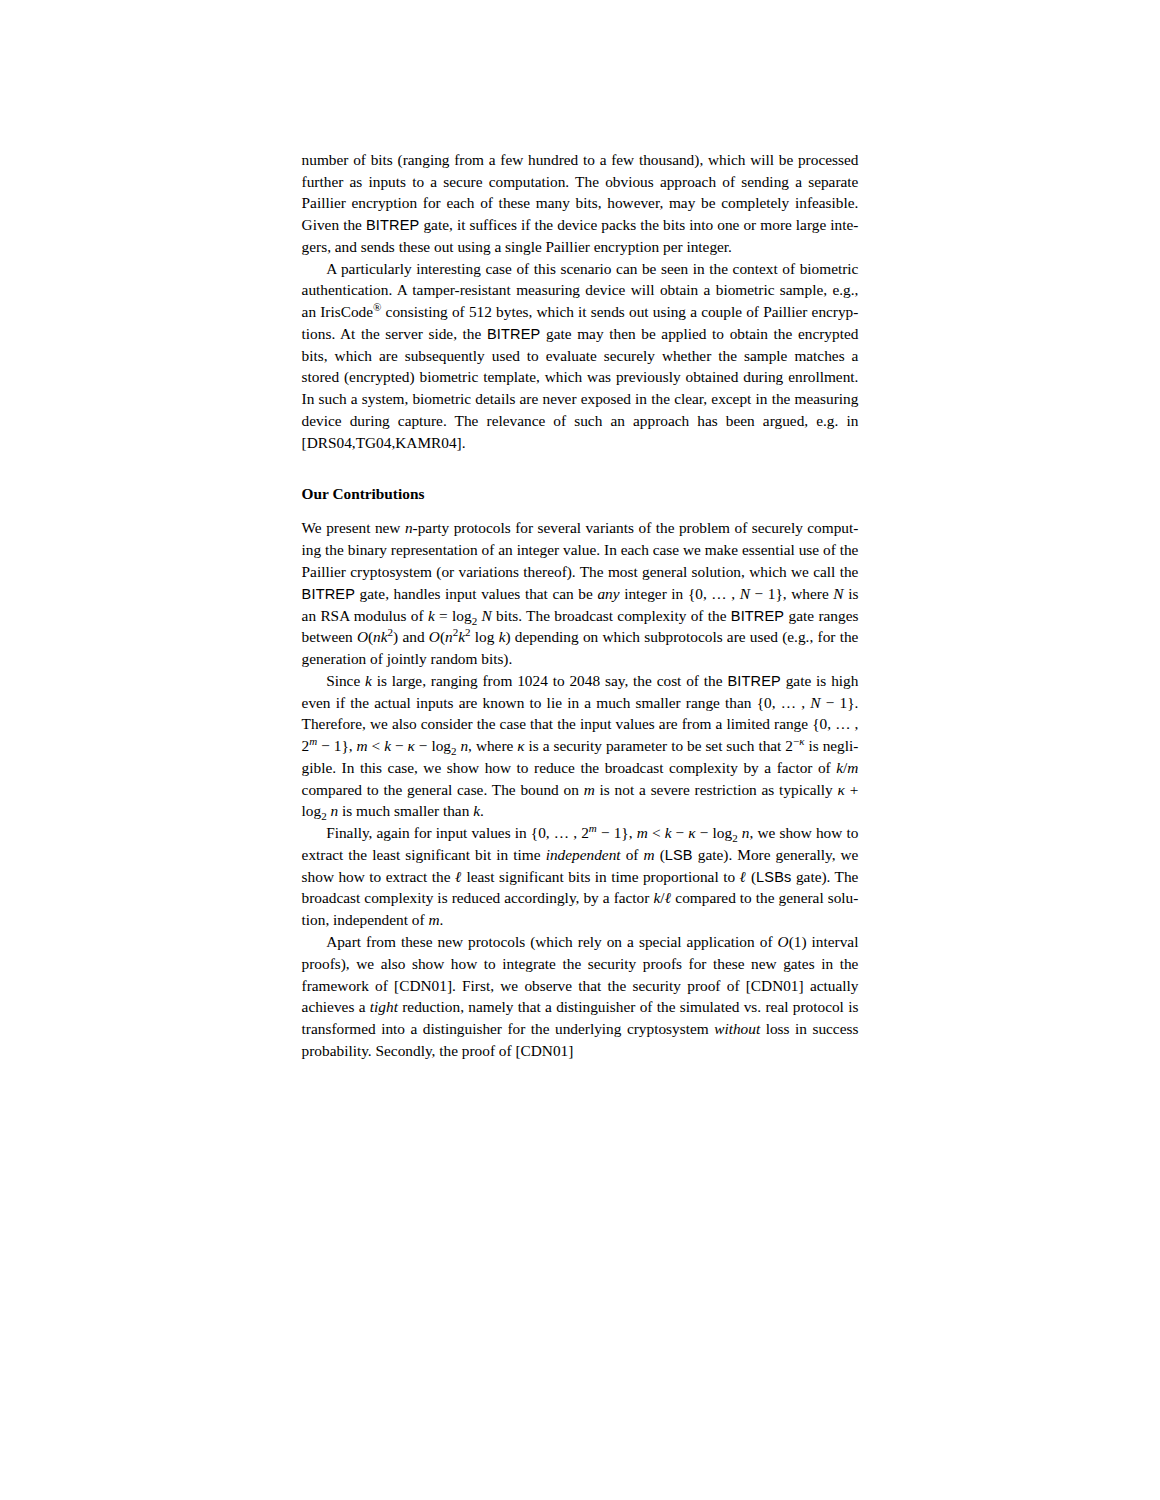number of bits (ranging from a few hundred to a few thousand), which will be processed further as inputs to a secure computation. The obvious approach of sending a separate Paillier encryption for each of these many bits, however, may be completely infeasible. Given the BITREP gate, it suffices if the device packs the bits into one or more large integers, and sends these out using a single Paillier encryption per integer.
A particularly interesting case of this scenario can be seen in the context of biometric authentication. A tamper-resistant measuring device will obtain a biometric sample, e.g., an IrisCode® consisting of 512 bytes, which it sends out using a couple of Paillier encryptions. At the server side, the BITREP gate may then be applied to obtain the encrypted bits, which are subsequently used to evaluate securely whether the sample matches a stored (encrypted) biometric template, which was previously obtained during enrollment. In such a system, biometric details are never exposed in the clear, except in the measuring device during capture. The relevance of such an approach has been argued, e.g. in [DRS04,TG04,KAMR04].
Our Contributions
We present new n-party protocols for several variants of the problem of securely computing the binary representation of an integer value. In each case we make essential use of the Paillier cryptosystem (or variations thereof). The most general solution, which we call the BITREP gate, handles input values that can be any integer in {0, … , N − 1}, where N is an RSA modulus of k = log2 N bits. The broadcast complexity of the BITREP gate ranges between O(nk2) and O(n2k2 log k) depending on which subprotocols are used (e.g., for the generation of jointly random bits).
Since k is large, ranging from 1024 to 2048 say, the cost of the BITREP gate is high even if the actual inputs are known to lie in a much smaller range than {0, … , N − 1}. Therefore, we also consider the case that the input values are from a limited range {0, … , 2m − 1}, m < k − κ − log2 n, where κ is a security parameter to be set such that 2−κ is negligible. In this case, we show how to reduce the broadcast complexity by a factor of k/m compared to the general case. The bound on m is not a severe restriction as typically κ + log2 n is much smaller than k.
Finally, again for input values in {0, … , 2m − 1}, m < k − κ − log2 n, we show how to extract the least significant bit in time independent of m (LSB gate). More generally, we show how to extract the ℓ least significant bits in time proportional to ℓ (LSBs gate). The broadcast complexity is reduced accordingly, by a factor k/ℓ compared to the general solution, independent of m.
Apart from these new protocols (which rely on a special application of O(1) interval proofs), we also show how to integrate the security proofs for these new gates in the framework of [CDN01]. First, we observe that the security proof of [CDN01] actually achieves a tight reduction, namely that a distinguisher of the simulated vs. real protocol is transformed into a distinguisher for the underlying cryptosystem without loss in success probability. Secondly, the proof of [CDN01]